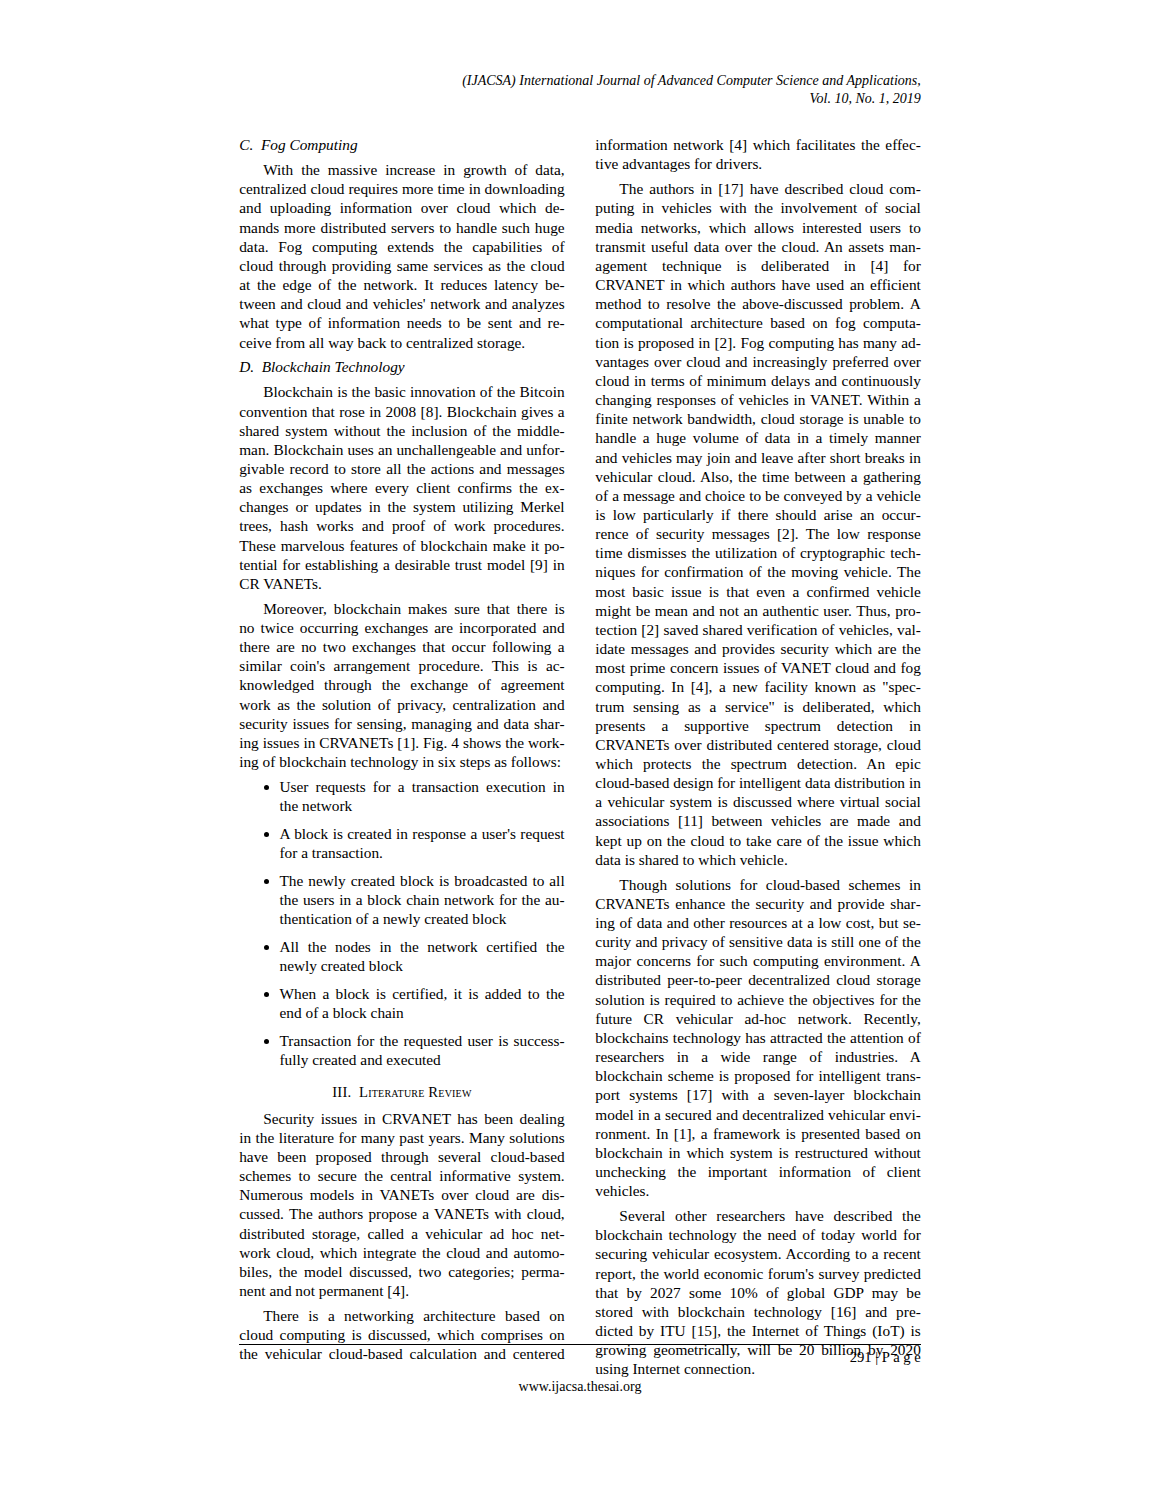(IJACSA) International Journal of Advanced Computer Science and Applications,
Vol. 10, No. 1, 2019
C. Fog Computing
With the massive increase in growth of data, centralized cloud requires more time in downloading and uploading information over cloud which demands more distributed servers to handle such huge data. Fog computing extends the capabilities of cloud through providing same services as the cloud at the edge of the network. It reduces latency between and cloud and vehicles' network and analyzes what type of information needs to be sent and receive from all way back to centralized storage.
D. Blockchain Technology
Blockchain is the basic innovation of the Bitcoin convention that rose in 2008 [8]. Blockchain gives a shared system without the inclusion of the middleman. Blockchain uses an unchallengeable and unforgivable record to store all the actions and messages as exchanges where every client confirms the exchanges or updates in the system utilizing Merkel trees, hash works and proof of work procedures. These marvelous features of blockchain make it potential for establishing a desirable trust model [9] in CR VANETs.
Moreover, blockchain makes sure that there is no twice occurring exchanges are incorporated and there are no two exchanges that occur following a similar coin's arrangement procedure. This is acknowledged through the exchange of agreement work as the solution of privacy, centralization and security issues for sensing, managing and data sharing issues in CRVANETs [1]. Fig. 4 shows the working of blockchain technology in six steps as follows:
User requests for a transaction execution in the network
A block is created in response a user's request for a transaction.
The newly created block is broadcasted to all the users in a block chain network for the authentication of a newly created block
All the nodes in the network certified the newly created block
When a block is certified, it is added to the end of a block chain
Transaction for the requested user is successfully created and executed
III. Literature Review
Security issues in CRVANET has been dealing in the literature for many past years. Many solutions have been proposed through several cloud-based schemes to secure the central informative system. Numerous models in VANETs over cloud are discussed. The authors propose a VANETs with cloud, distributed storage, called a vehicular ad hoc network cloud, which integrate the cloud and automobiles, the model discussed, two categories; permanent and not permanent [4].
There is a networking architecture based on cloud computing is discussed, which comprises on the vehicular cloud-based calculation and centered information network [4] which facilitates the effective advantages for drivers.
The authors in [17] have described cloud computing in vehicles with the involvement of social media networks, which allows interested users to transmit useful data over the cloud. An assets management technique is deliberated in [4] for CRVANET in which authors have used an efficient method to resolve the above-discussed problem. A computational architecture based on fog computation is proposed in [2]. Fog computing has many advantages over cloud and increasingly preferred over cloud in terms of minimum delays and continuously changing responses of vehicles in VANET. Within a finite network bandwidth, cloud storage is unable to handle a huge volume of data in a timely manner and vehicles may join and leave after short breaks in vehicular cloud. Also, the time between a gathering of a message and choice to be conveyed by a vehicle is low particularly if there should arise an occurrence of security messages [2]. The low response time dismisses the utilization of cryptographic techniques for confirmation of the moving vehicle. The most basic issue is that even a confirmed vehicle might be mean and not an authentic user. Thus, protection [2] saved shared verification of vehicles, validate messages and provides security which are the most prime concern issues of VANET cloud and fog computing. In [4], a new facility known as "spectrum sensing as a service" is deliberated, which presents a supportive spectrum detection in CRVANETs over distributed centered storage, cloud which protects the spectrum detection. An epic cloud-based design for intelligent data distribution in a vehicular system is discussed where virtual social associations [11] between vehicles are made and kept up on the cloud to take care of the issue which data is shared to which vehicle.
Though solutions for cloud-based schemes in CRVANETs enhance the security and provide sharing of data and other resources at a low cost, but security and privacy of sensitive data is still one of the major concerns for such computing environment. A distributed peer-to-peer decentralized cloud storage solution is required to achieve the objectives for the future CR vehicular ad-hoc network. Recently, blockchains technology has attracted the attention of researchers in a wide range of industries. A blockchain scheme is proposed for intelligent transport systems [17] with a seven-layer blockchain model in a secured and decentralized vehicular environment. In [1], a framework is presented based on blockchain in which system is restructured without unchecking the important information of client vehicles.
Several other researchers have described the blockchain technology the need of today world for securing vehicular ecosystem. According to a recent report, the world economic forum's survey predicted that by 2027 some 10% of global GDP may be stored with blockchain technology [16] and predicted by ITU [15], the Internet of Things (IoT) is growing geometrically, will be 20 billion by 2020 using Internet connection.
291 | P a g e
www.ijacsa.thesai.org